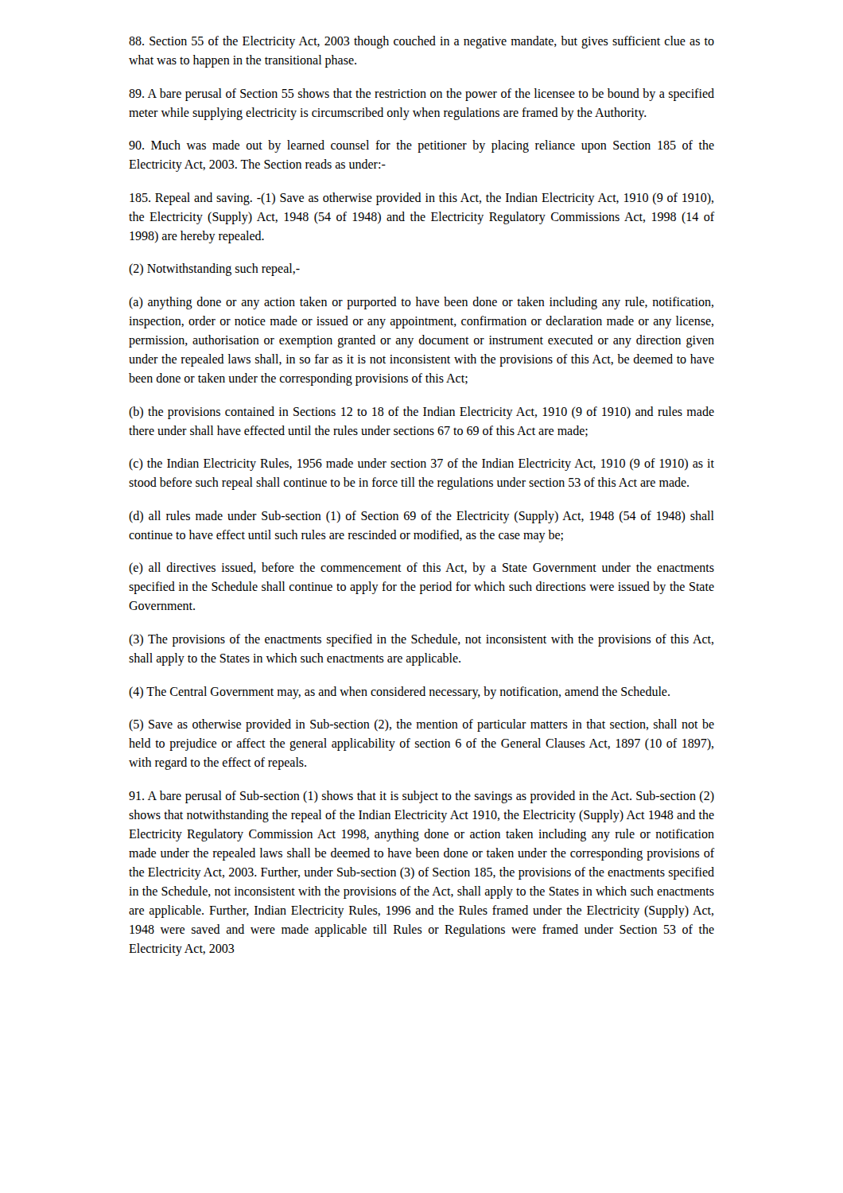88. Section 55 of the Electricity Act, 2003 though couched in a negative mandate, but gives sufficient clue as to what was to happen in the transitional phase.
89. A bare perusal of Section 55 shows that the restriction on the power of the licensee to be bound by a specified meter while supplying electricity is circumscribed only when regulations are framed by the Authority.
90. Much was made out by learned counsel for the petitioner by placing reliance upon Section 185 of the Electricity Act, 2003. The Section reads as under:-
185. Repeal and saving. -(1) Save as otherwise provided in this Act, the Indian Electricity Act, 1910 (9 of 1910), the Electricity (Supply) Act, 1948 (54 of 1948) and the Electricity Regulatory Commissions Act, 1998 (14 of 1998) are hereby repealed.
(2) Notwithstanding such repeal,-
(a) anything done or any action taken or purported to have been done or taken including any rule, notification, inspection, order or notice made or issued or any appointment, confirmation or declaration made or any license, permission, authorisation or exemption granted or any document or instrument executed or any direction given under the repealed laws shall, in so far as it is not inconsistent with the provisions of this Act, be deemed to have been done or taken under the corresponding provisions of this Act;
(b) the provisions contained in Sections 12 to 18 of the Indian Electricity Act, 1910 (9 of 1910) and rules made there under shall have effected until the rules under sections 67 to 69 of this Act are made;
(c) the Indian Electricity Rules, 1956 made under section 37 of the Indian Electricity Act, 1910 (9 of 1910) as it stood before such repeal shall continue to be in force till the regulations under section 53 of this Act are made.
(d) all rules made under Sub-section (1) of Section 69 of the Electricity (Supply) Act, 1948 (54 of 1948) shall continue to have effect until such rules are rescinded or modified, as the case may be;
(e) all directives issued, before the commencement of this Act, by a State Government under the enactments specified in the Schedule shall continue to apply for the period for which such directions were issued by the State Government.
(3) The provisions of the enactments specified in the Schedule, not inconsistent with the provisions of this Act, shall apply to the States in which such enactments are applicable.
(4) The Central Government may, as and when considered necessary, by notification, amend the Schedule.
(5) Save as otherwise provided in Sub-section (2), the mention of particular matters in that section, shall not be held to prejudice or affect the general applicability of section 6 of the General Clauses Act, 1897 (10 of 1897), with regard to the effect of repeals.
91. A bare perusal of Sub-section (1) shows that it is subject to the savings as provided in the Act. Sub-section (2) shows that notwithstanding the repeal of the Indian Electricity Act 1910, the Electricity (Supply) Act 1948 and the Electricity Regulatory Commission Act 1998, anything done or action taken including any rule or notification made under the repealed laws shall be deemed to have been done or taken under the corresponding provisions of the Electricity Act, 2003. Further, under Sub-section (3) of Section 185, the provisions of the enactments specified in the Schedule, not inconsistent with the provisions of the Act, shall apply to the States in which such enactments are applicable. Further, Indian Electricity Rules, 1996 and the Rules framed under the Electricity (Supply) Act, 1948 were saved and were made applicable till Rules or Regulations were framed under Section 53 of the Electricity Act, 2003